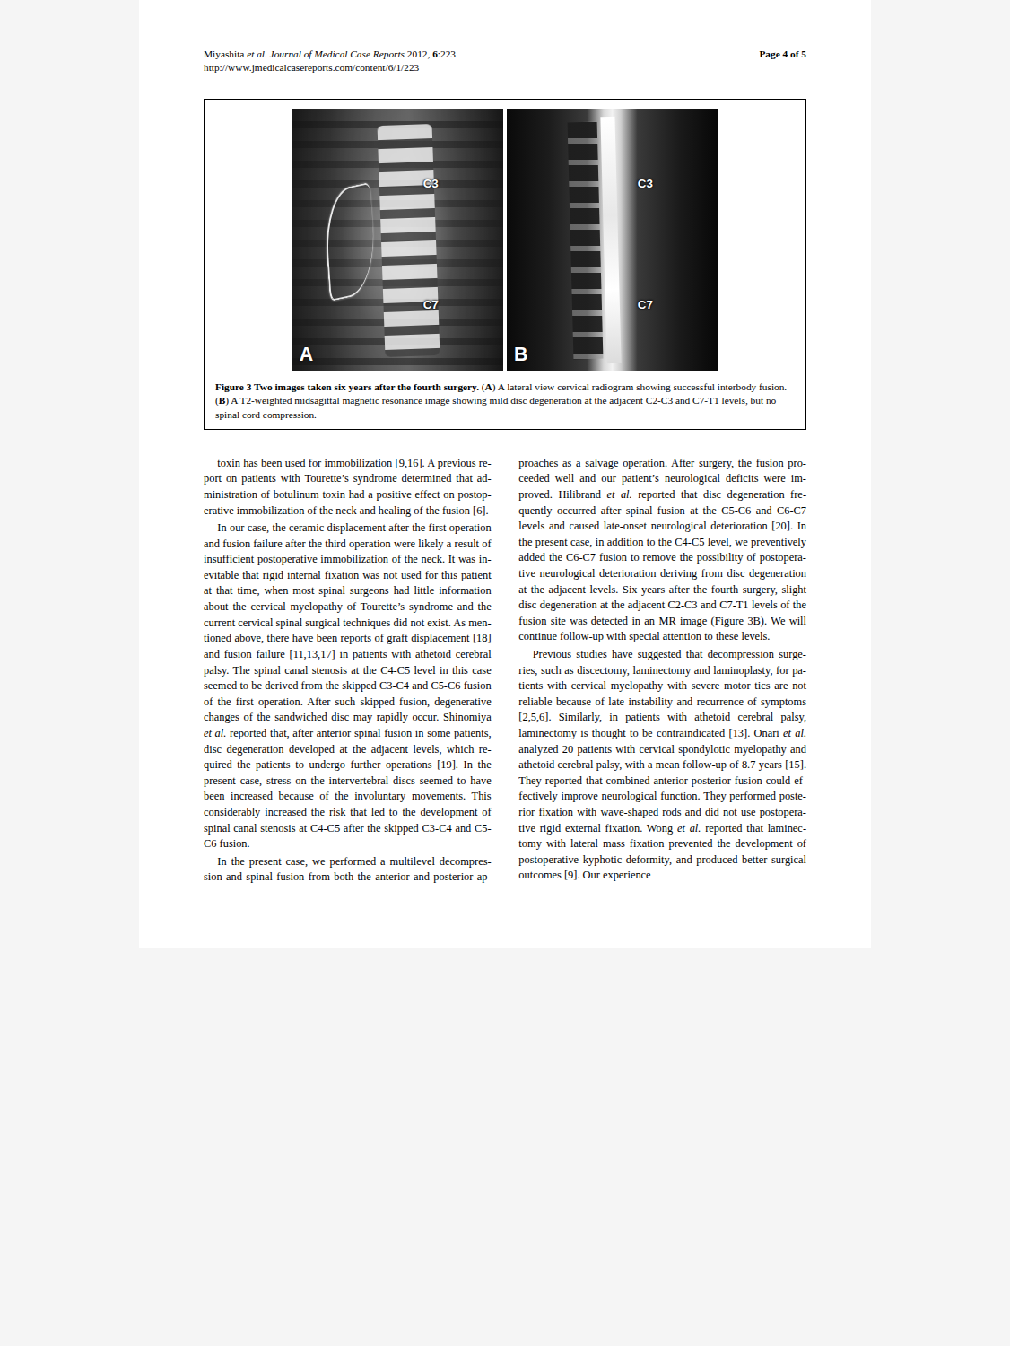Miyashita et al. Journal of Medical Case Reports 2012, 6:223
http://www.jmedicalcasereports.com/content/6/1/223
Page 4 of 5
C3 C7 A
C3 C7 B
Figure 3 Two images taken six years after the fourth surgery. (A) A lateral view cervical radiogram showing successful interbody fusion. (B) A T2-weighted midsagittal magnetic resonance image showing mild disc degeneration at the adjacent C2-C3 and C7-T1 levels, but no spinal cord compression.
toxin has been used for immobilization [9,16]. A previous report on patients with Tourette’s syndrome determined that administration of botulinum toxin had a positive effect on postoperative immobilization of the neck and healing of the fusion [6].
In our case, the ceramic displacement after the first operation and fusion failure after the third operation were likely a result of insufficient postoperative immobilization of the neck. It was inevitable that rigid internal fixation was not used for this patient at that time, when most spinal surgeons had little information about the cervical myelopathy of Tourette’s syndrome and the current cervical spinal surgical techniques did not exist. As mentioned above, there have been reports of graft displacement [18] and fusion failure [11,13,17] in patients with athetoid cerebral palsy. The spinal canal stenosis at the C4-C5 level in this case seemed to be derived from the skipped C3-C4 and C5-C6 fusion of the first operation. After such skipped fusion, degenerative changes of the sandwiched disc may rapidly occur. Shinomiya et al. reported that, after anterior spinal fusion in some patients, disc degeneration developed at the adjacent levels, which required the patients to undergo further operations [19]. In the present case, stress on the intervertebral discs seemed to have been increased because of the involuntary movements. This considerably increased the risk that led to the development of spinal canal stenosis at C4-C5 after the skipped C3-C4 and C5-C6 fusion.
In the present case, we performed a multilevel decompression and spinal fusion from both the anterior and posterior approaches as a salvage operation. After surgery, the fusion proceeded well and our patient’s neurological deficits were improved. Hilibrand et al. reported that disc degeneration frequently occurred after spinal fusion at the C5-C6 and C6-C7 levels and caused late-onset neurological deterioration [20]. In the present case, in addition to the C4-C5 level, we preventively added the C6-C7 fusion to remove the possibility of postoperative neurological deterioration deriving from disc degeneration at the adjacent levels. Six years after the fourth surgery, slight disc degeneration at the adjacent C2-C3 and C7-T1 levels of the fusion site was detected in an MR image (Figure 3B). We will continue follow-up with special attention to these levels.
Previous studies have suggested that decompression surgeries, such as discectomy, laminectomy and laminoplasty, for patients with cervical myelopathy with severe motor tics are not reliable because of late instability and recurrence of symptoms [2,5,6]. Similarly, in patients with athetoid cerebral palsy, laminectomy is thought to be contraindicated [13]. Onari et al. analyzed 20 patients with cervical spondylotic myelopathy and athetoid cerebral palsy, with a mean follow-up of 8.7 years [15]. They reported that combined anterior-posterior fusion could effectively improve neurological function. They performed posterior fixation with wave-shaped rods and did not use postoperative rigid external fixation. Wong et al. reported that laminectomy with lateral mass fixation prevented the development of postoperative kyphotic deformity, and produced better surgical outcomes [9]. Our experience